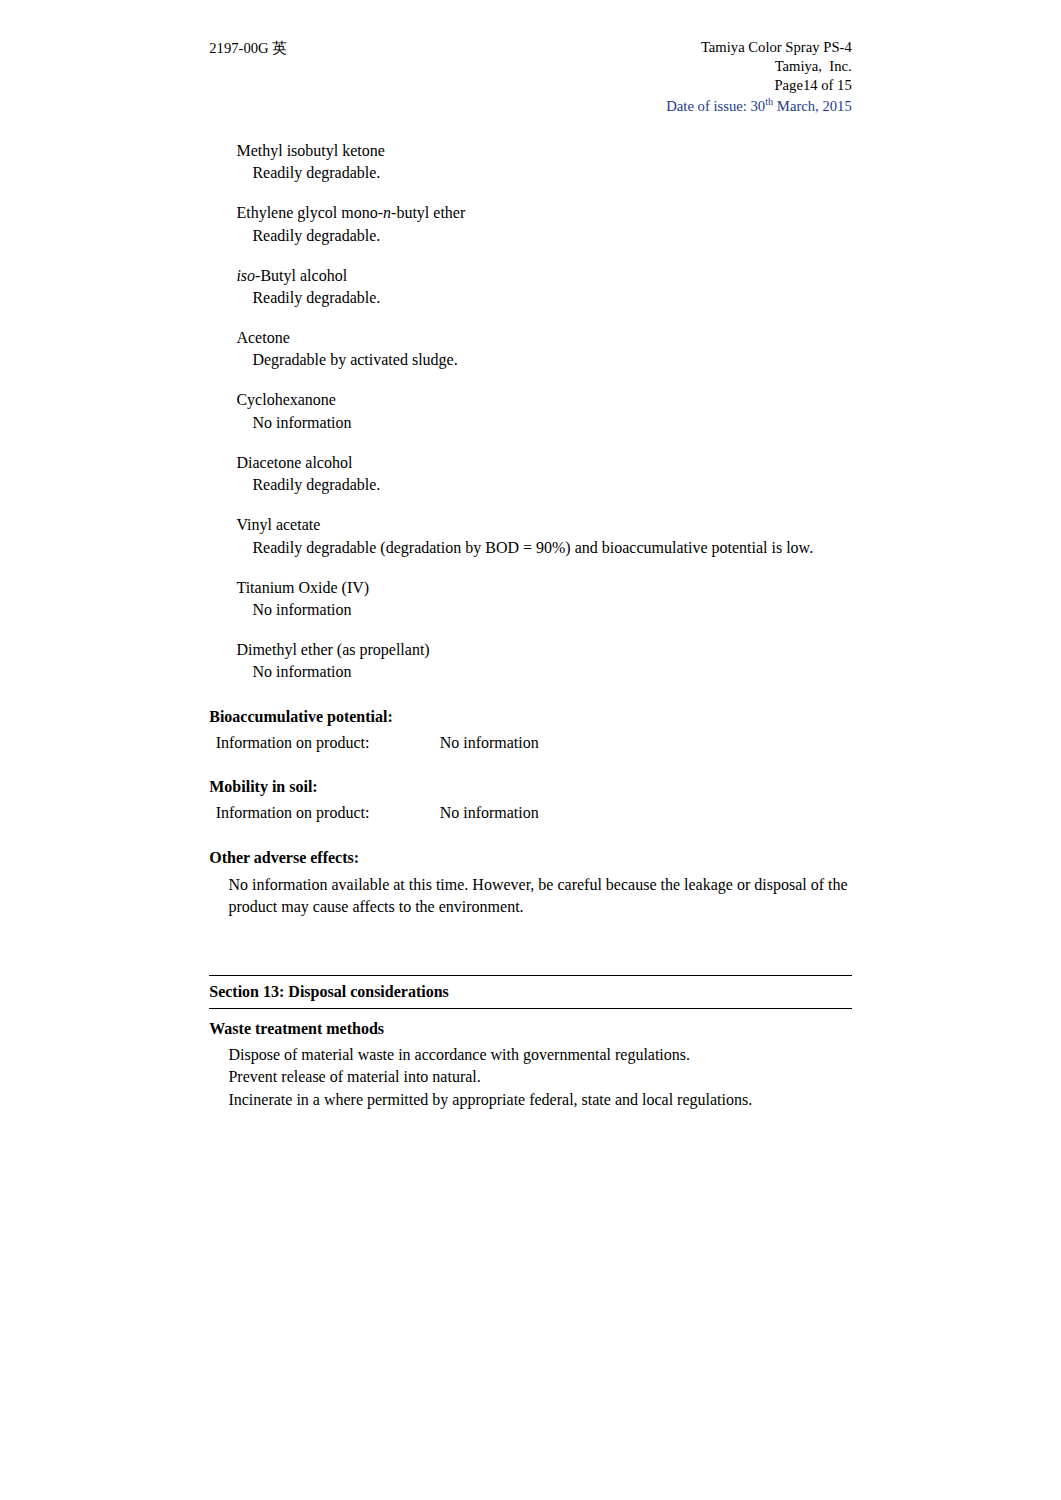2197-00G 英
Tamiya Color Spray PS-4
Tamiya, Inc.
Page14 of 15
Date of issue: 30th March, 2015
Methyl isobutyl ketone
Readily degradable.
Ethylene glycol mono-n-butyl ether
Readily degradable.
iso-Butyl alcohol
Readily degradable.
Acetone
Degradable by activated sludge.
Cyclohexanone
No information
Diacetone alcohol
Readily degradable.
Vinyl acetate
Readily degradable (degradation by BOD = 90%) and bioaccumulative potential is low.
Titanium Oxide (IV)
No information
Dimethyl ether (as propellant)
No information
Bioaccumulative potential:
Information on product: No information
Mobility in soil:
Information on product: No information
Other adverse effects:
No information available at this time. However, be careful because the leakage or disposal of the product may cause affects to the environment.
Section 13: Disposal considerations
Waste treatment methods
Dispose of material waste in accordance with governmental regulations.
Prevent release of material into natural.
Incinerate in a where permitted by appropriate federal, state and local regulations.